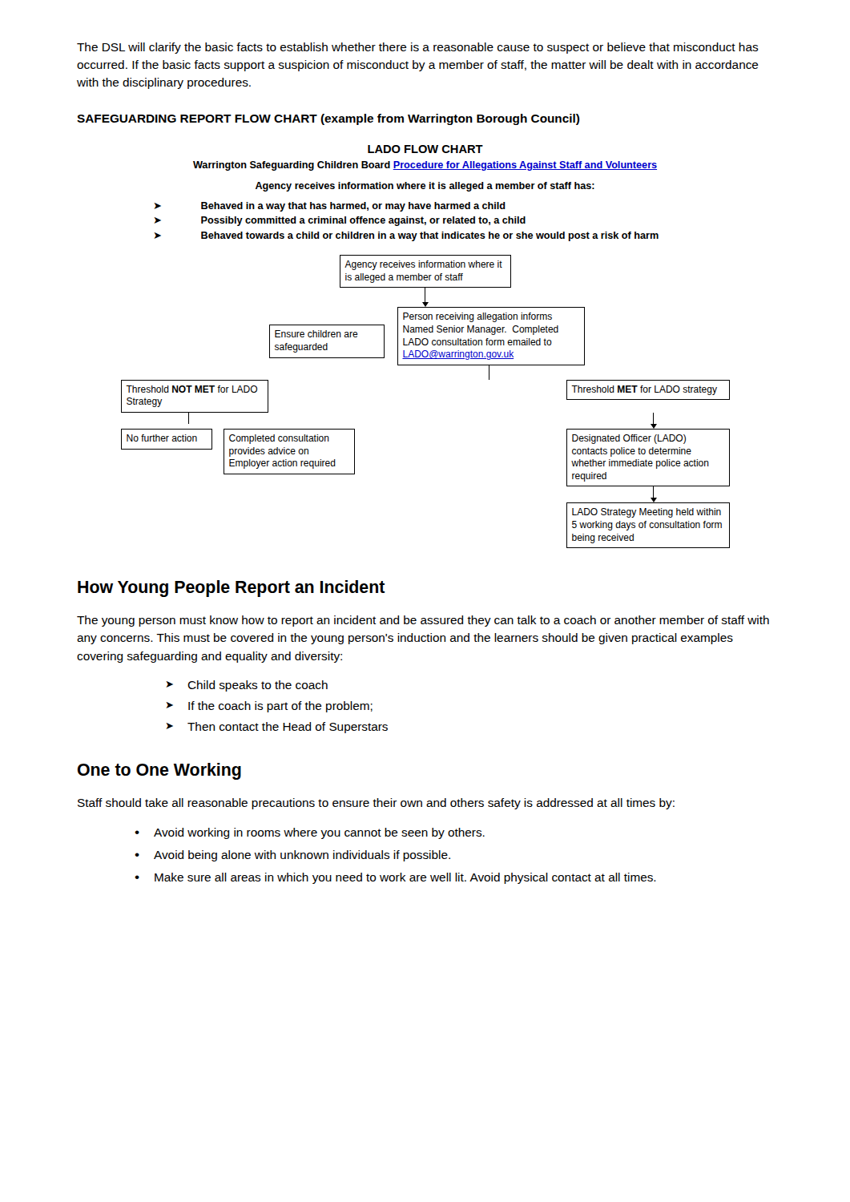The DSL will clarify the basic facts to establish whether there is a reasonable cause to suspect or believe that misconduct has occurred. If the basic facts support a suspicion of misconduct by a member of staff, the matter will be dealt with in accordance with the disciplinary procedures.
SAFEGUARDING REPORT FLOW CHART (example from Warrington Borough Council)
LADO FLOW CHART
Warrington Safeguarding Children Board Procedure for Allegations Against Staff and Volunteers
Agency receives information where it is alleged a member of staff has:
Behaved in a way that has harmed, or may have harmed a child
Possibly committed a criminal offence against, or related to, a child
Behaved towards a child or children in a way that indicates he or she would post a risk of harm
Agency receives information where it is alleged a member of staff
Ensure children are safeguarded
Person receiving allegation informs Named Senior Manager. Completed LADO consultation form emailed to LADO@warrington.gov.uk
Threshold NOT MET for LADO Strategy
Threshold MET for LADO strategy
No further action
Completed consultation provides advice on Employer action required
Designated Officer (LADO) contacts police to determine whether immediate police action required
LADO Strategy Meeting held within 5 working days of consultation form being received
How Young People Report an Incident
The young person must know how to report an incident and be assured they can talk to a coach or another member of staff with any concerns. This must be covered in the young person's induction and the learners should be given practical examples covering safeguarding and equality and diversity:
Child speaks to the coach
If the coach is part of the problem;
Then contact the Head of Superstars
One to One Working
Staff should take all reasonable precautions to ensure their own and others safety is addressed at all times by:
Avoid working in rooms where you cannot be seen by others.
Avoid being alone with unknown individuals if possible.
Make sure all areas in which you need to work are well lit. Avoid physical contact at all times.